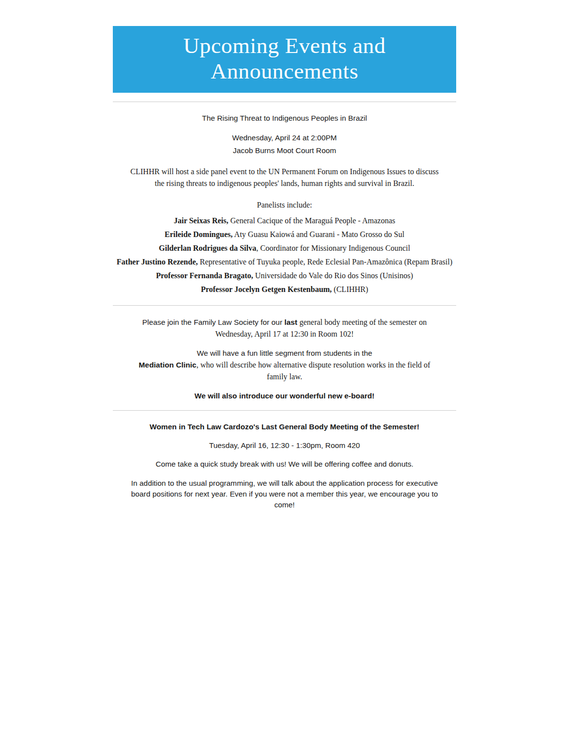Upcoming Events and Announcements
The Rising Threat to Indigenous Peoples in Brazil
Wednesday, April 24 at 2:00PM
Jacob Burns Moot Court Room
CLIHHR will host a side panel event to the UN Permanent Forum on Indigenous Issues to discuss the rising threats to indigenous peoples' lands, human rights and survival in Brazil.
Panelists include:
Jair Seixas Reis, General Cacique of the Maraguá People - Amazonas
Erileide Domingues, Aty Guasu Kaiowá and Guarani - Mato Grosso do Sul
Gilderlan Rodrigues da Silva, Coordinator for Missionary Indigenous Council
Father Justino Rezende, Representative of Tuyuka people, Rede Eclesial Pan-Amazônica (Repam Brasil)
Professor Fernanda Bragato, Universidade do Vale do Rio dos Sinos (Unisinos)
Professor Jocelyn Getgen Kestenbaum, (CLIHHR)
Please join the Family Law Society for our last general body meeting of the semester on Wednesday, April 17 at 12:30 in Room 102!
We will have a fun little segment from students in the
Mediation Clinic, who will describe how alternative dispute resolution works in the field of family law.
We will also introduce our wonderful new e-board!
Women in Tech Law Cardozo's Last General Body Meeting of the Semester!
Tuesday, April 16, 12:30 - 1:30pm, Room 420
Come take a quick study break with us! We will be offering coffee and donuts.
In addition to the usual programming, we will talk about the application process for executive board positions for next year. Even if you were not a member this year, we encourage you to come!